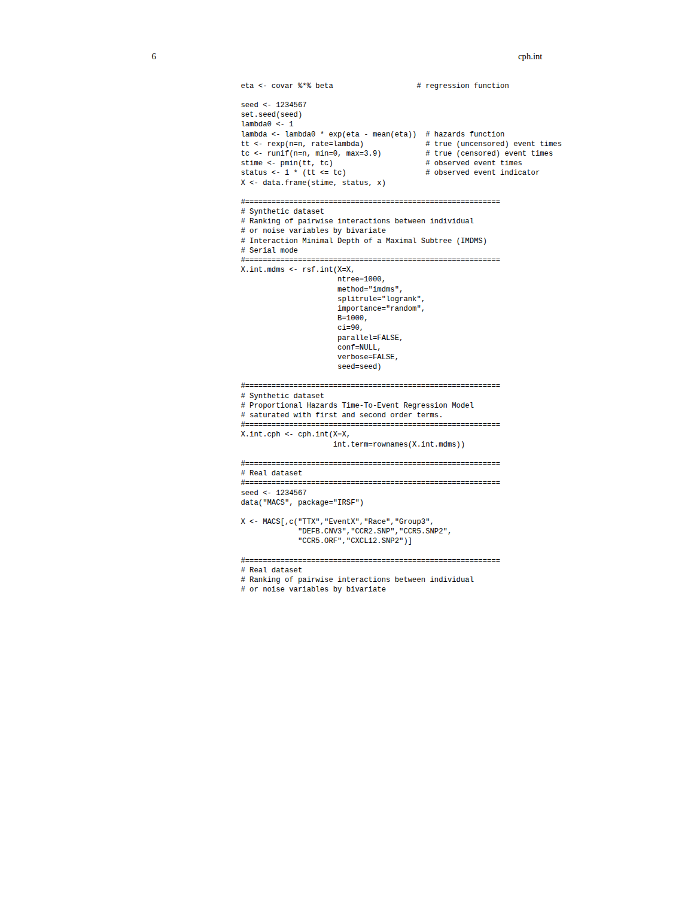6 cph.int
eta <- covar %*% beta                   # regression function

seed <- 1234567
set.seed(seed)
lambda0 <- 1
lambda <- lambda0 * exp(eta - mean(eta))  # hazards function
tt <- rexp(n=n, rate=lambda)              # true (uncensored) event times
tc <- runif(n=n, min=0, max=3.9)          # true (censored) event times
stime <- pmin(tt, tc)                     # observed event times
status <- 1 * (tt <= tc)                  # observed event indicator
X <- data.frame(stime, status, x)

#==========================================================
# Synthetic dataset
# Ranking of pairwise interactions between individual
# or noise variables by bivariate
# Interaction Minimal Depth of a Maximal Subtree (IMDMS)
# Serial mode
#==========================================================
X.int.mdms <- rsf.int(X=X,
                      ntree=1000,
                      method="imdms",
                      splitrule="logrank",
                      importance="random",
                      B=1000,
                      ci=90,
                      parallel=FALSE,
                      conf=NULL,
                      verbose=FALSE,
                      seed=seed)

#==========================================================
# Synthetic dataset
# Proportional Hazards Time-To-Event Regression Model
# saturated with first and second order terms.
#==========================================================
X.int.cph <- cph.int(X=X,
                     int.term=rownames(X.int.mdms))

#==========================================================
# Real dataset
#==========================================================
seed <- 1234567
data("MACS", package="IRSF")

X <- MACS[,c("TTX","EventX","Race","Group3",
             "DEFB.CNV3","CCR2.SNP","CCR5.SNP2",
             "CCR5.ORF","CXCL12.SNP2")]

#==========================================================
# Real dataset
# Ranking of pairwise interactions between individual
# or noise variables by bivariate